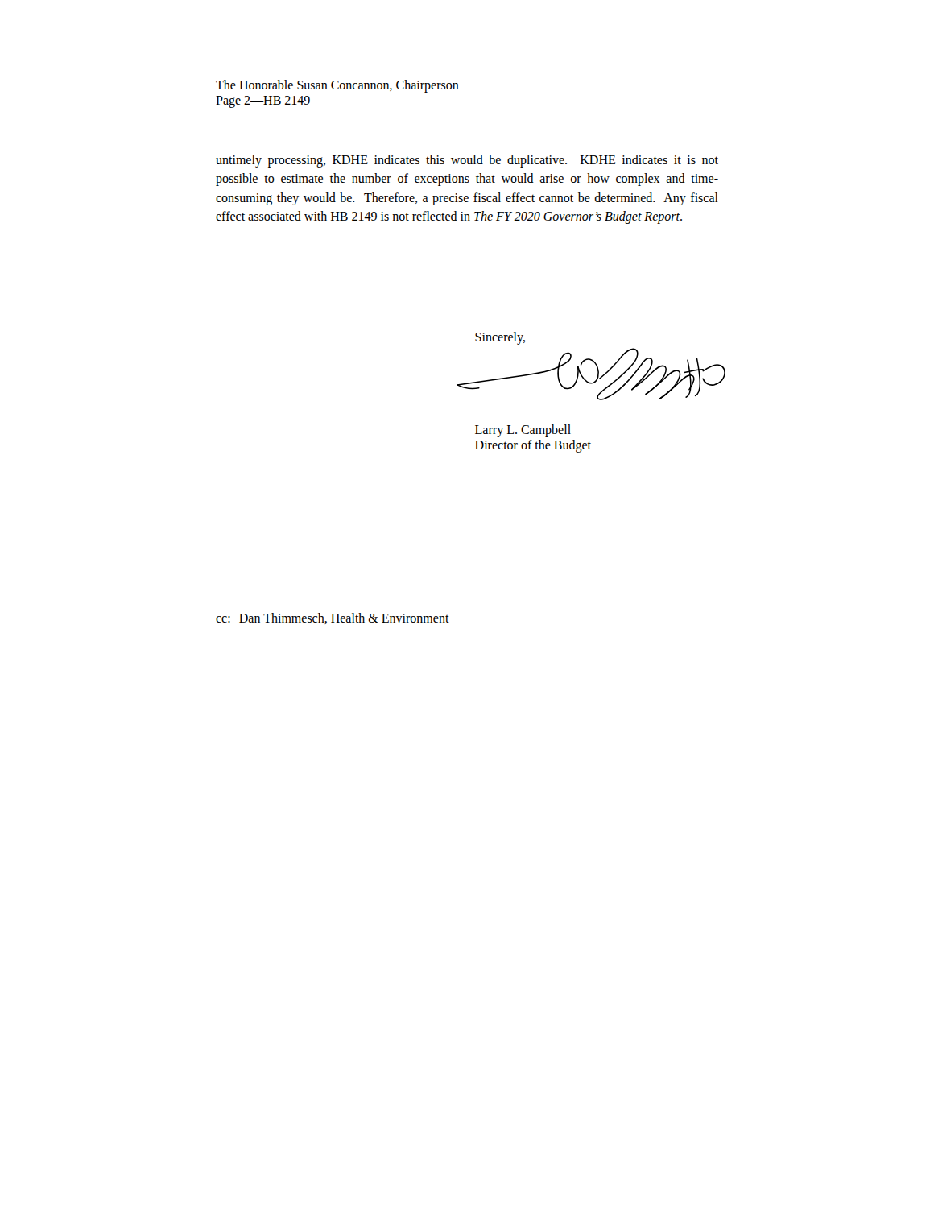The Honorable Susan Concannon, Chairperson
Page 2—HB 2149
untimely processing, KDHE indicates this would be duplicative. KDHE indicates it is not possible to estimate the number of exceptions that would arise or how complex and time-consuming they would be. Therefore, a precise fiscal effect cannot be determined. Any fiscal effect associated with HB 2149 is not reflected in The FY 2020 Governor’s Budget Report.
Sincerely,
Larry L. Campbell
Director of the Budget
cc: Dan Thimmesch, Health & Environment